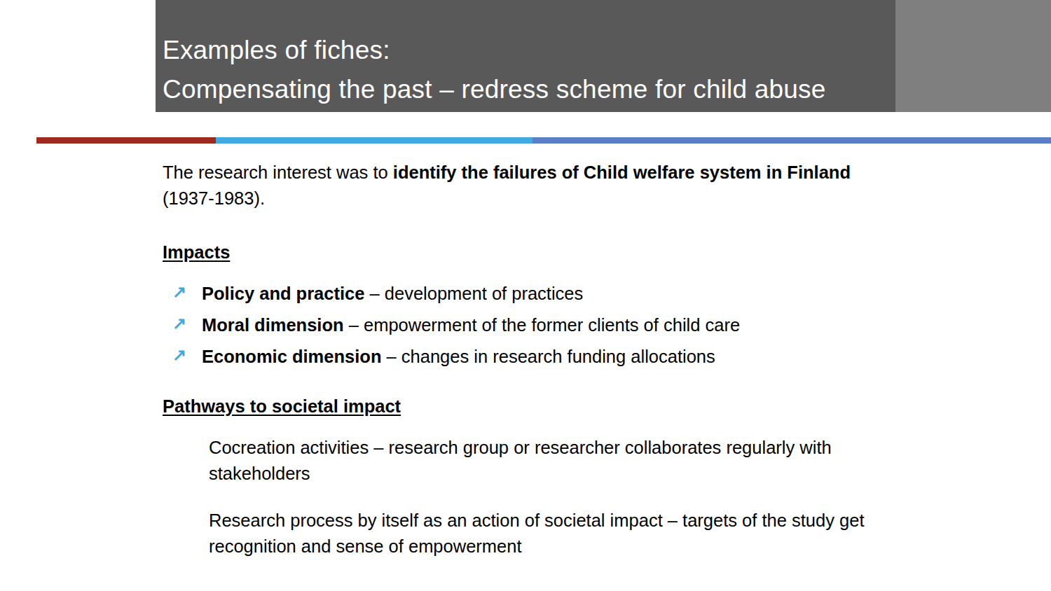Examples of fiches:
Compensating the past – redress scheme for child abuse (Finland)
The research interest was to identify the failures of Child welfare system in Finland (1937-1983).
Impacts
Policy and practice – development of practices
Moral dimension – empowerment of the former clients of child care
Economic dimension – changes in research funding allocations
Pathways to societal impact
Cocreation activities – research group or researcher collaborates regularly with stakeholders
Research process by itself as an action of societal impact – targets of the study get recognition and sense of empowerment